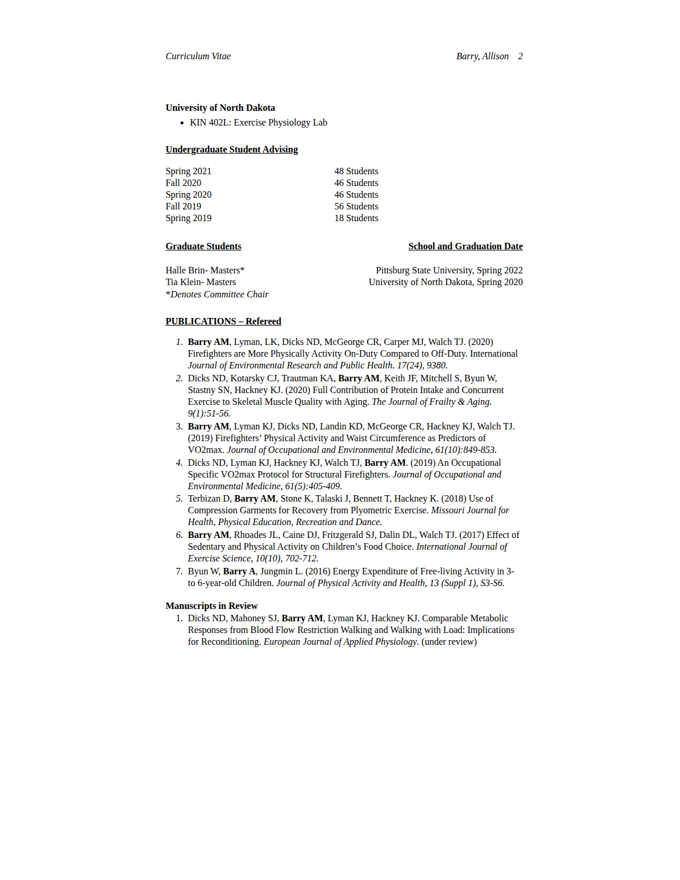Curriculum Vitae
Barry, Allison 2
University of North Dakota
KIN 402L: Exercise Physiology Lab
Undergraduate Student Advising
| Spring 2021 | 48 Students |
| Fall 2020 | 46 Students |
| Spring 2020 | 46 Students |
| Fall 2019 | 56 Students |
| Spring 2019 | 18 Students |
Graduate Students School and Graduation Date
Halle Brin- Masters*
Pittsburg State University, Spring 2022
Tia Klein- Masters
University of North Dakota, Spring 2020
*Denotes Committee Chair
PUBLICATIONS – Refereed
Barry AM, Lyman, LK, Dicks ND, McGeorge CR, Carper MJ, Walch TJ. (2020) Firefighters are More Physically Activity On-Duty Compared to Off-Duty. International Journal of Environmental Research and Public Health. 17(24), 9380.
Dicks ND, Kotarsky CJ, Trautman KA, Barry AM, Keith JF, Mitchell S, Byun W, Stastny SN, Hackney KJ. (2020) Full Contribution of Protein Intake and Concurrent Exercise to Skeletal Muscle Quality with Aging. The Journal of Frailty & Aging. 9(1):51-56.
Barry AM, Lyman KJ, Dicks ND, Landin KD, McGeorge CR, Hackney KJ, Walch TJ. (2019) Firefighters’ Physical Activity and Waist Circumference as Predictors of VO2max. Journal of Occupational and Environmental Medicine, 61(10):849-853.
Dicks ND, Lyman KJ, Hackney KJ, Walch TJ, Barry AM. (2019) An Occupational Specific VO2max Protocol for Structural Firefighters. Journal of Occupational and Environmental Medicine, 61(5):405-409.
Terbizan D, Barry AM, Stone K, Talaski J, Bennett T, Hackney K. (2018) Use of Compression Garments for Recovery from Plyometric Exercise. Missouri Journal for Health, Physical Education, Recreation and Dance.
Barry AM, Rhoades JL, Caine DJ, Fritzgerald SJ, Dalin DL, Walch TJ. (2017) Effect of Sedentary and Physical Activity on Children’s Food Choice. International Journal of Exercise Science, 10(10), 702-712.
Byun W, Barry A, Jungmin L. (2016) Energy Expenditure of Free-living Activity in 3- to 6-year-old Children. Journal of Physical Activity and Health, 13 (Suppl 1), S3-S6.
Manuscripts in Review
Dicks ND, Mahoney SJ, Barry AM, Lyman KJ, Hackney KJ. Comparable Metabolic Responses from Blood Flow Restriction Walking and Walking with Load: Implications for Reconditioning. European Journal of Applied Physiology. (under review)